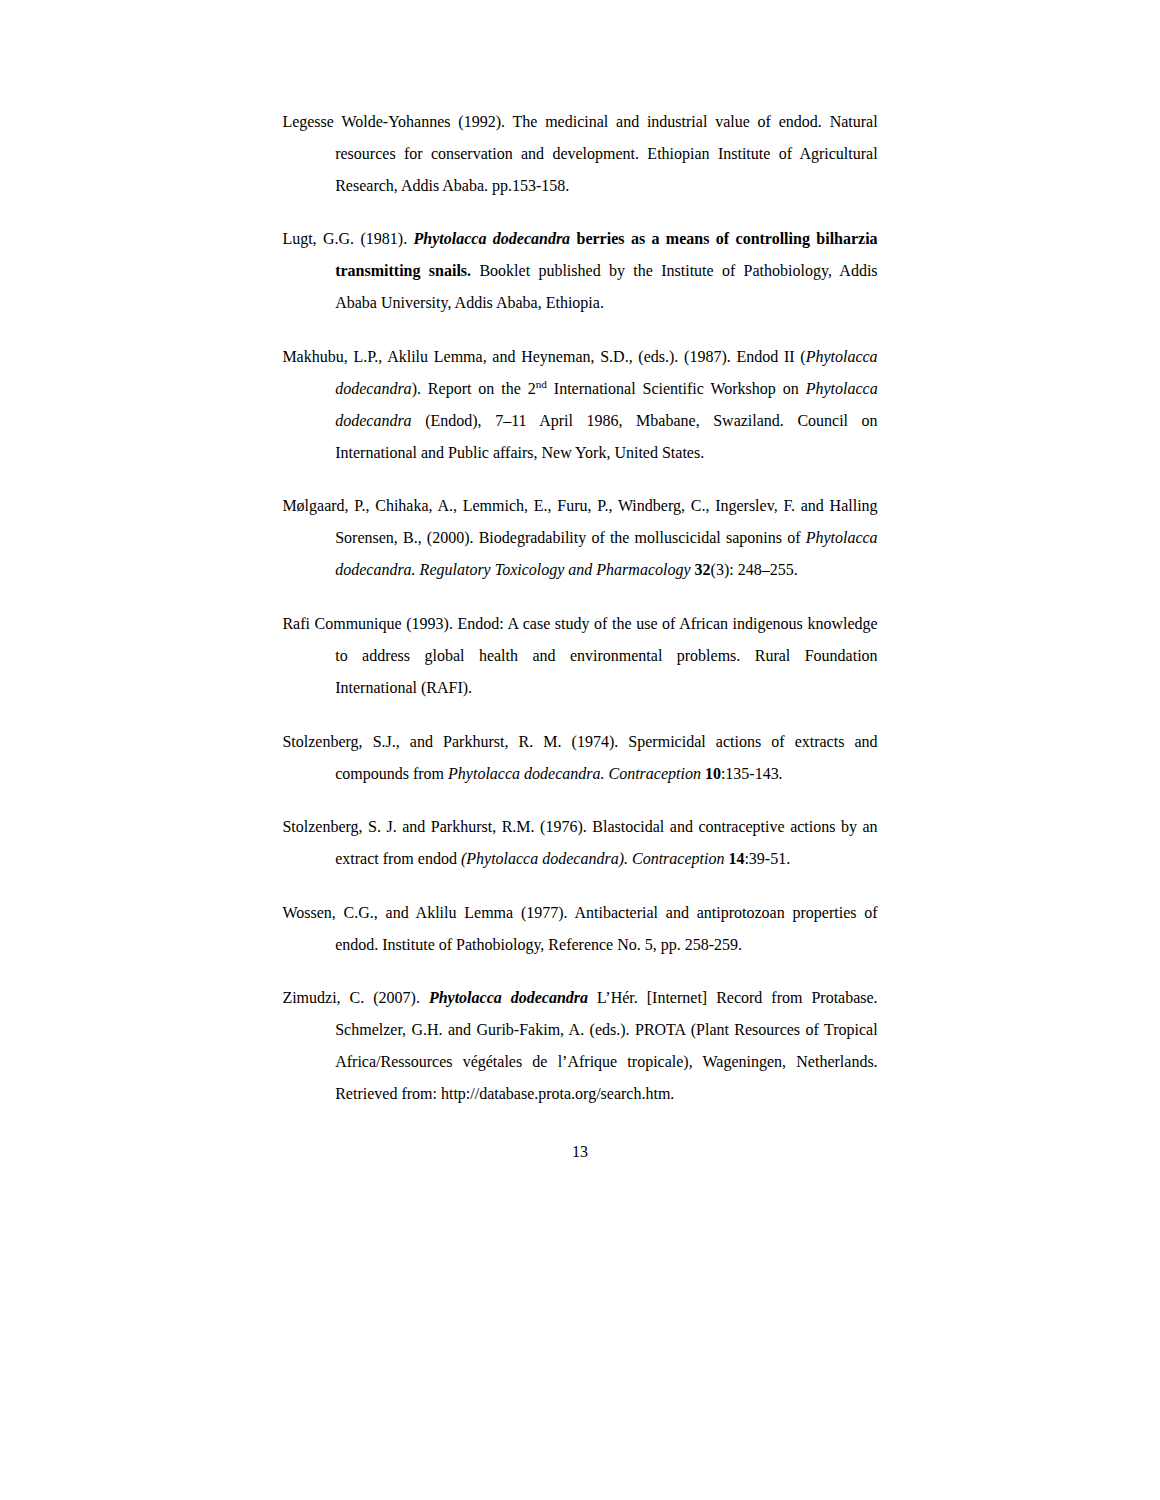Legesse Wolde-Yohannes (1992). The medicinal and industrial value of endod. Natural resources for conservation and development. Ethiopian Institute of Agricultural Research, Addis Ababa. pp.153-158.
Lugt, G.G. (1981). Phytolacca dodecandra berries as a means of controlling bilharzia transmitting snails. Booklet published by the Institute of Pathobiology, Addis Ababa University, Addis Ababa, Ethiopia.
Makhubu, L.P., Aklilu Lemma, and Heyneman, S.D., (eds.). (1987). Endod II (Phytolacca dodecandra). Report on the 2nd International Scientific Workshop on Phytolacca dodecandra (Endod), 7–11 April 1986, Mbabane, Swaziland. Council on International and Public affairs, New York, United States.
Mølgaard, P., Chihaka, A., Lemmich, E., Furu, P., Windberg, C., Ingerslev, F. and Halling Sorensen, B., (2000). Biodegradability of the molluscicidal saponins of Phytolacca dodecandra. Regulatory Toxicology and Pharmacology 32(3): 248–255.
Rafi Communique (1993). Endod: A case study of the use of African indigenous knowledge to address global health and environmental problems. Rural Foundation International (RAFI).
Stolzenberg, S.J., and Parkhurst, R. M. (1974). Spermicidal actions of extracts and compounds from Phytolacca dodecandra. Contraception 10:135-143.
Stolzenberg, S. J. and Parkhurst, R.M. (1976). Blastocidal and contraceptive actions by an extract from endod (Phytolacca dodecandra). Contraception 14:39-51.
Wossen, C.G., and Aklilu Lemma (1977). Antibacterial and antiprotozoan properties of endod. Institute of Pathobiology, Reference No. 5, pp. 258-259.
Zimudzi, C. (2007). Phytolacca dodecandra L’Hér. [Internet] Record from Protabase. Schmelzer, G.H. and Gurib-Fakim, A. (eds.). PROTA (Plant Resources of Tropical Africa/Ressources végétales de l’Afrique tropicale), Wageningen, Netherlands. Retrieved from: http://database.prota.org/search.htm.
13